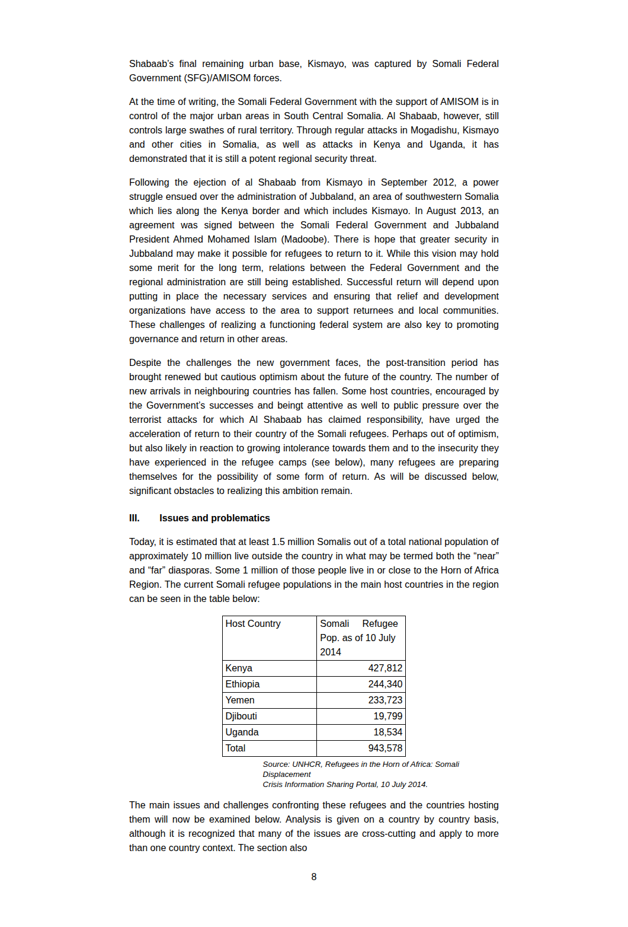Shabaab’s final remaining urban base, Kismayo, was captured by Somali Federal Government (SFG)/AMISOM forces.
At the time of writing, the Somali Federal Government with the support of AMISOM is in control of the major urban areas in South Central Somalia. Al Shabaab, however, still controls large swathes of rural territory. Through regular attacks in Mogadishu, Kismayo and other cities in Somalia, as well as attacks in Kenya and Uganda, it has demonstrated that it is still a potent regional security threat.
Following the ejection of al Shabaab from Kismayo in September 2012, a power struggle ensued over the administration of Jubbaland, an area of southwestern Somalia which lies along the Kenya border and which includes Kismayo. In August 2013, an agreement was signed between the Somali Federal Government and Jubbaland President Ahmed Mohamed Islam (Madoobe). There is hope that greater security in Jubbaland may make it possible for refugees to return to it. While this vision may hold some merit for the long term, relations between the Federal Government and the regional administration are still being established. Successful return will depend upon putting in place the necessary services and ensuring that relief and development organizations have access to the area to support returnees and local communities. These challenges of realizing a functioning federal system are also key to promoting governance and return in other areas.
Despite the challenges the new government faces, the post-transition period has brought renewed but cautious optimism about the future of the country. The number of new arrivals in neighbouring countries has fallen. Some host countries, encouraged by the Government’s successes and beingt attentive as well to public pressure over the terrorist attacks for which Al Shabaab has claimed responsibility, have urged the acceleration of return to their country of the Somali refugees. Perhaps out of optimism, but also likely in reaction to growing intolerance towards them and to the insecurity they have experienced in the refugee camps (see below), many refugees are preparing themselves for the possibility of some form of return. As will be discussed below, significant obstacles to realizing this ambition remain.
III. Issues and problematics
Today, it is estimated that at least 1.5 million Somalis out of a total national population of approximately 10 million live outside the country in what may be termed both the “near” and “far” diasporas. Some 1 million of those people live in or close to the Horn of Africa Region. The current Somali refugee populations in the main host countries in the region can be seen in the table below:
| Host Country | Somali Refugee Pop. as of 10 July 2014 |
| Kenya | 427,812 |
| Ethiopia | 244,340 |
| Yemen | 233,723 |
| Djibouti | 19,799 |
| Uganda | 18,534 |
| Total | 943,578 |
Source: UNHCR, Refugees in the Horn of Africa: Somali Displacement
Crisis Information Sharing Portal, 10 July 2014.
The main issues and challenges confronting these refugees and the countries hosting them will now be examined below. Analysis is given on a country by country basis, although it is recognized that many of the issues are cross-cutting and apply to more than one country context. The section also
8